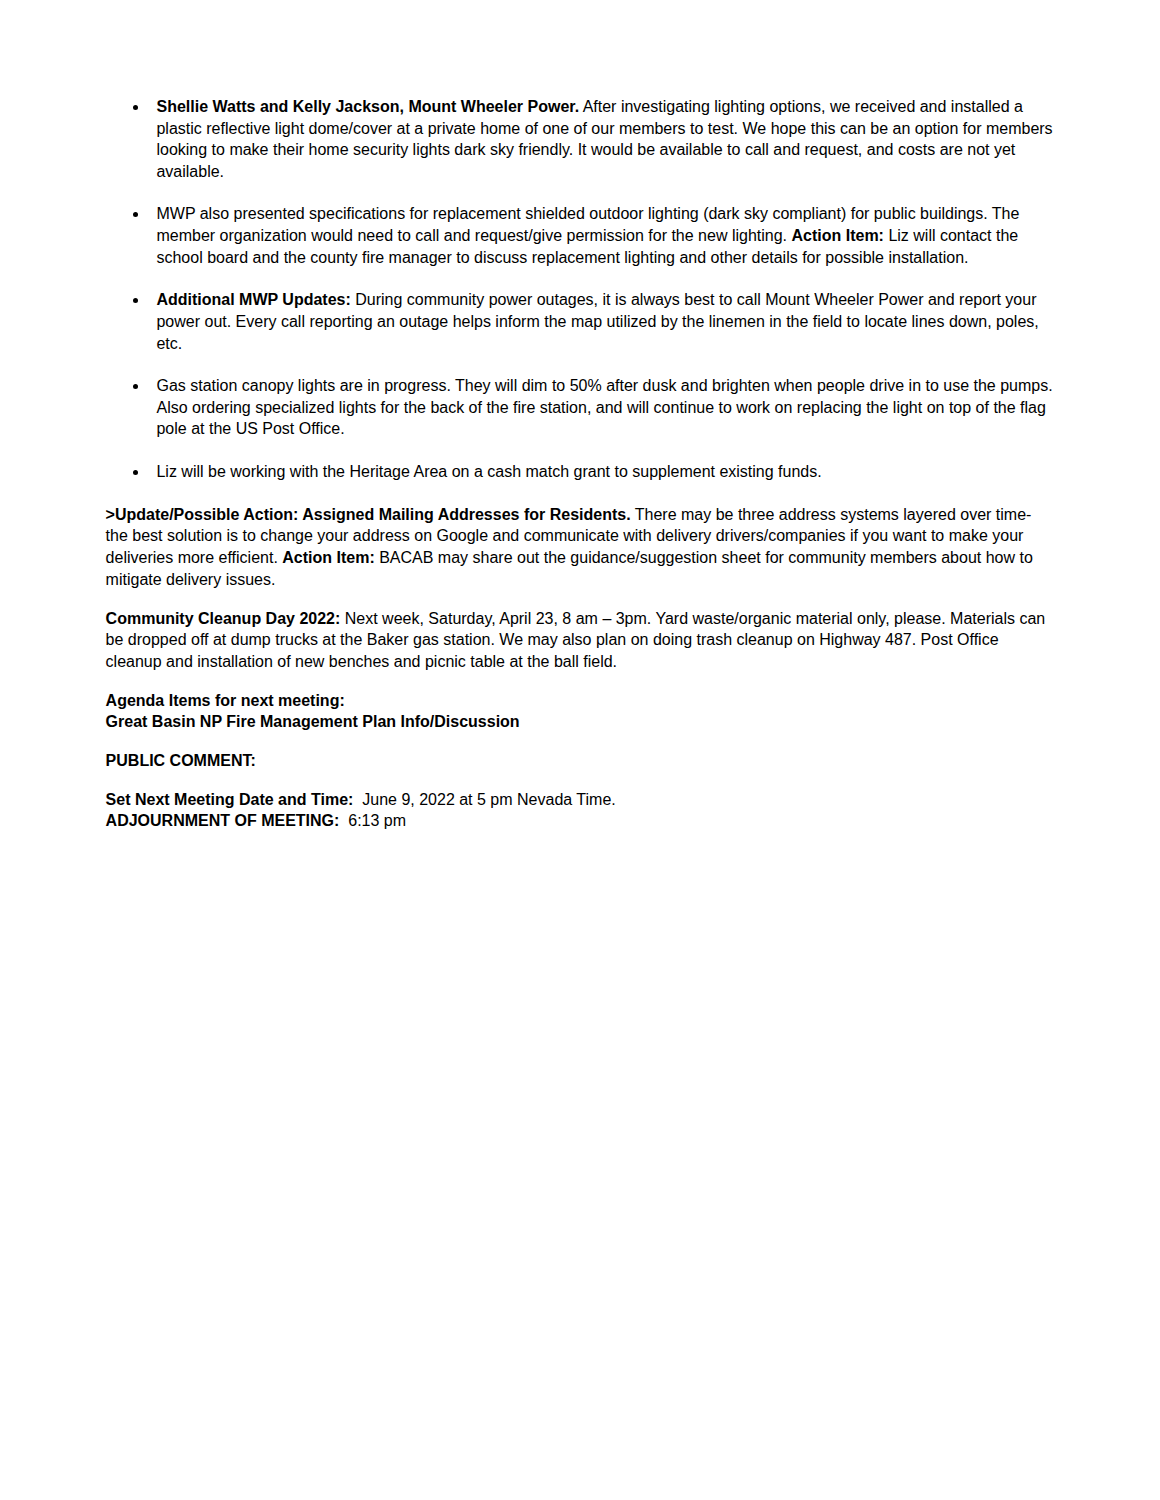Shellie Watts and Kelly Jackson, Mount Wheeler Power. After investigating lighting options, we received and installed a plastic reflective light dome/cover at a private home of one of our members to test. We hope this can be an option for members looking to make their home security lights dark sky friendly. It would be available to call and request, and costs are not yet available.
MWP also presented specifications for replacement shielded outdoor lighting (dark sky compliant) for public buildings. The member organization would need to call and request/give permission for the new lighting. Action Item: Liz will contact the school board and the county fire manager to discuss replacement lighting and other details for possible installation.
Additional MWP Updates: During community power outages, it is always best to call Mount Wheeler Power and report your power out. Every call reporting an outage helps inform the map utilized by the linemen in the field to locate lines down, poles, etc.
Gas station canopy lights are in progress. They will dim to 50% after dusk and brighten when people drive in to use the pumps. Also ordering specialized lights for the back of the fire station, and will continue to work on replacing the light on top of the flag pole at the US Post Office.
Liz will be working with the Heritage Area on a cash match grant to supplement existing funds.
>Update/Possible Action: Assigned Mailing Addresses for Residents. There may be three address systems layered over time- the best solution is to change your address on Google and communicate with delivery drivers/companies if you want to make your deliveries more efficient. Action Item: BACAB may share out the guidance/suggestion sheet for community members about how to mitigate delivery issues.
Community Cleanup Day 2022: Next week, Saturday, April 23, 8 am – 3pm. Yard waste/organic material only, please. Materials can be dropped off at dump trucks at the Baker gas station. We may also plan on doing trash cleanup on Highway 487. Post Office cleanup and installation of new benches and picnic table at the ball field.
Agenda Items for next meeting:
Great Basin NP Fire Management Plan Info/Discussion
PUBLIC COMMENT:
Set Next Meeting Date and Time: June 9, 2022 at 5 pm Nevada Time.
ADJOURNMENT OF MEETING: 6:13 pm